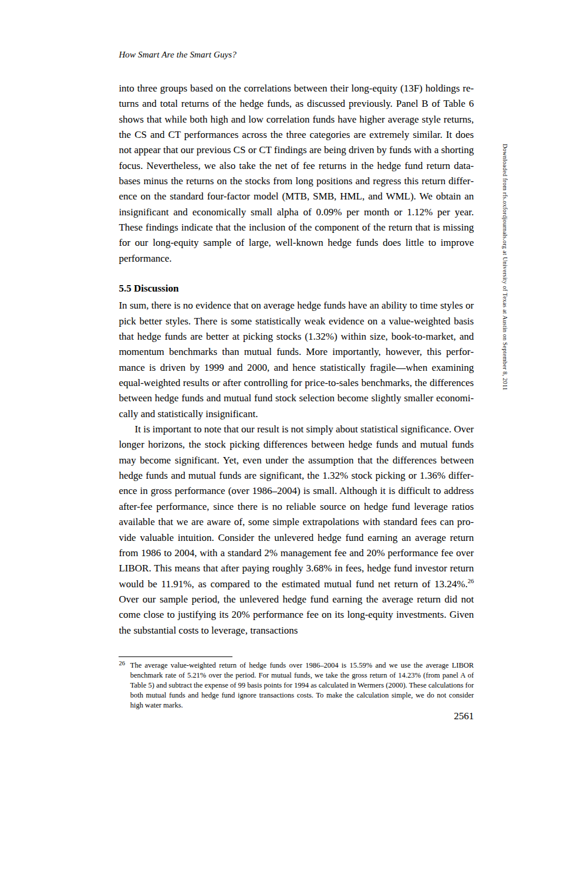Downloaded from rfs.oxfordjournals.org at University of Texas at Austin on September 8, 2011
How Smart Are the Smart Guys?
into three groups based on the correlations between their long-equity (13F) holdings returns and total returns of the hedge funds, as discussed previously. Panel B of Table 6 shows that while both high and low correlation funds have higher average style returns, the CS and CT performances across the three categories are extremely similar. It does not appear that our previous CS or CT findings are being driven by funds with a shorting focus. Nevertheless, we also take the net of fee returns in the hedge fund return databases minus the returns on the stocks from long positions and regress this return difference on the standard four-factor model (MTB, SMB, HML, and WML). We obtain an insignificant and economically small alpha of 0.09% per month or 1.12% per year. These findings indicate that the inclusion of the component of the return that is missing for our long-equity sample of large, well-known hedge funds does little to improve performance.
5.5 Discussion
In sum, there is no evidence that on average hedge funds have an ability to time styles or pick better styles. There is some statistically weak evidence on a value-weighted basis that hedge funds are better at picking stocks (1.32%) within size, book-to-market, and momentum benchmarks than mutual funds. More importantly, however, this performance is driven by 1999 and 2000, and hence statistically fragile—when examining equal-weighted results or after controlling for price-to-sales benchmarks, the differences between hedge funds and mutual fund stock selection become slightly smaller economically and statistically insignificant.
It is important to note that our result is not simply about statistical significance. Over longer horizons, the stock picking differences between hedge funds and mutual funds may become significant. Yet, even under the assumption that the differences between hedge funds and mutual funds are significant, the 1.32% stock picking or 1.36% difference in gross performance (over 1986–2004) is small. Although it is difficult to address after-fee performance, since there is no reliable source on hedge fund leverage ratios available that we are aware of, some simple extrapolations with standard fees can provide valuable intuition. Consider the unlevered hedge fund earning an average return from 1986 to 2004, with a standard 2% management fee and 20% performance fee over LIBOR. This means that after paying roughly 3.68% in fees, hedge fund investor return would be 11.91%, as compared to the estimated mutual fund net return of 13.24%.26 Over our sample period, the unlevered hedge fund earning the average return did not come close to justifying its 20% performance fee on its long-equity investments. Given the substantial costs to leverage, transactions
26 The average value-weighted return of hedge funds over 1986–2004 is 15.59% and we use the average LIBOR benchmark rate of 5.21% over the period. For mutual funds, we take the gross return of 14.23% (from panel A of Table 5) and subtract the expense of 99 basis points for 1994 as calculated in Wermers (2000). These calculations for both mutual funds and hedge fund ignore transactions costs. To make the calculation simple, we do not consider high water marks.
2561